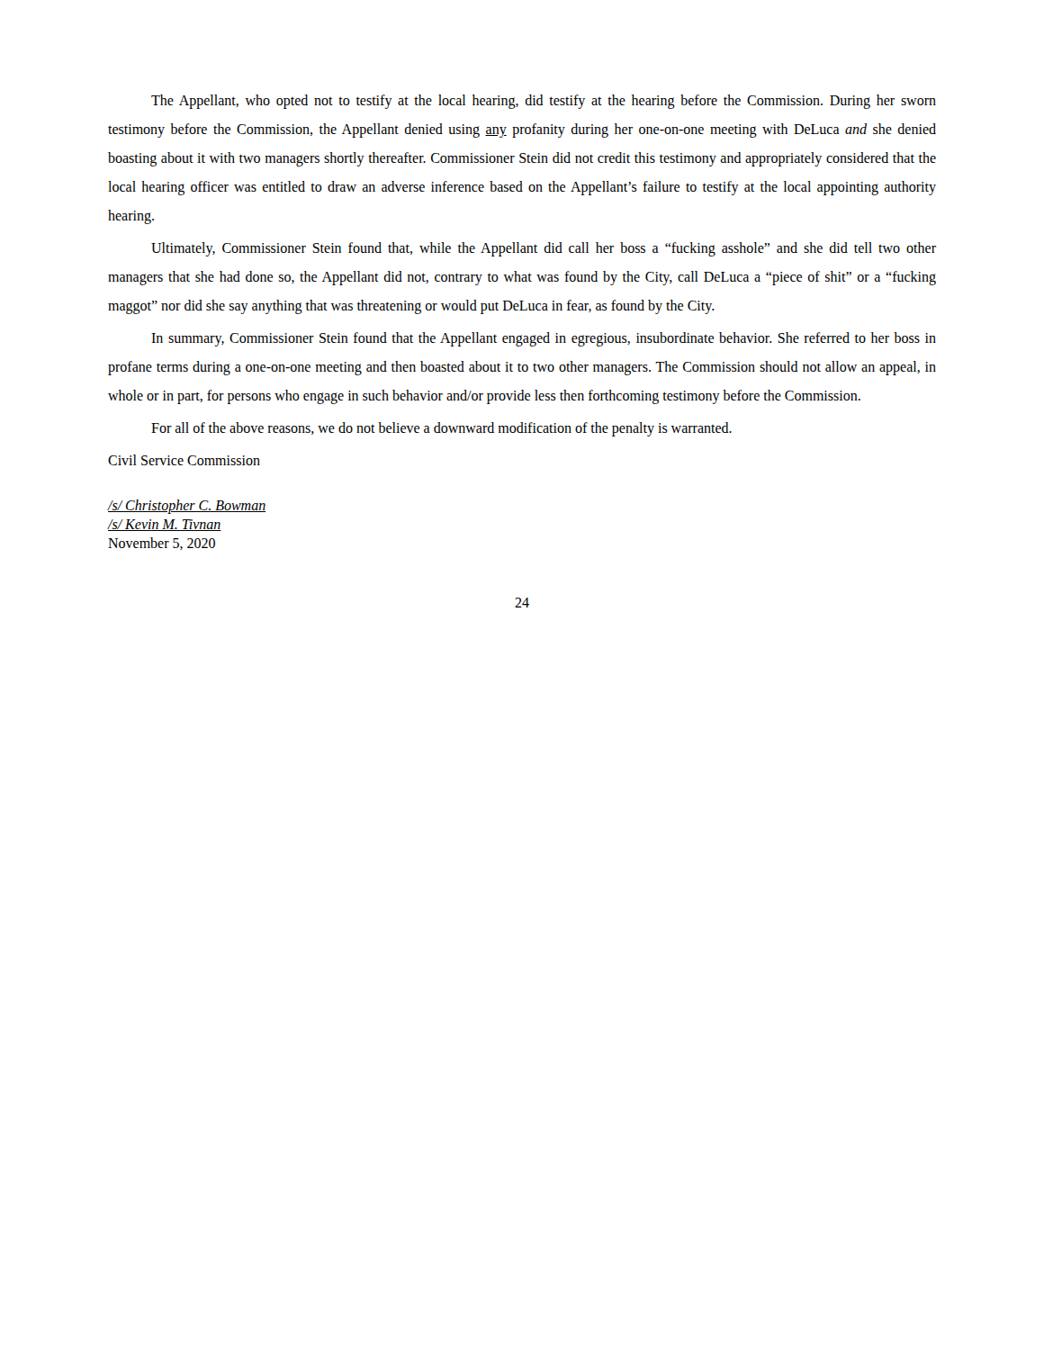The Appellant, who opted not to testify at the local hearing, did testify at the hearing before the Commission. During her sworn testimony before the Commission, the Appellant denied using any profanity during her one-on-one meeting with DeLuca and she denied boasting about it with two managers shortly thereafter. Commissioner Stein did not credit this testimony and appropriately considered that the local hearing officer was entitled to draw an adverse inference based on the Appellant’s failure to testify at the local appointing authority hearing.
Ultimately, Commissioner Stein found that, while the Appellant did call her boss a “fucking asshole” and she did tell two other managers that she had done so, the Appellant did not, contrary to what was found by the City, call DeLuca a “piece of shit” or a “fucking maggot” nor did she say anything that was threatening or would put DeLuca in fear, as found by the City.
In summary, Commissioner Stein found that the Appellant engaged in egregious, insubordinate behavior. She referred to her boss in profane terms during a one-on-one meeting and then boasted about it to two other managers. The Commission should not allow an appeal, in whole or in part, for persons who engage in such behavior and/or provide less then forthcoming testimony before the Commission.
For all of the above reasons, we do not believe a downward modification of the penalty is warranted.
Civil Service Commission
/s/ Christopher C. Bowman /s/ Kevin M. Tivnan November 5, 2020
24